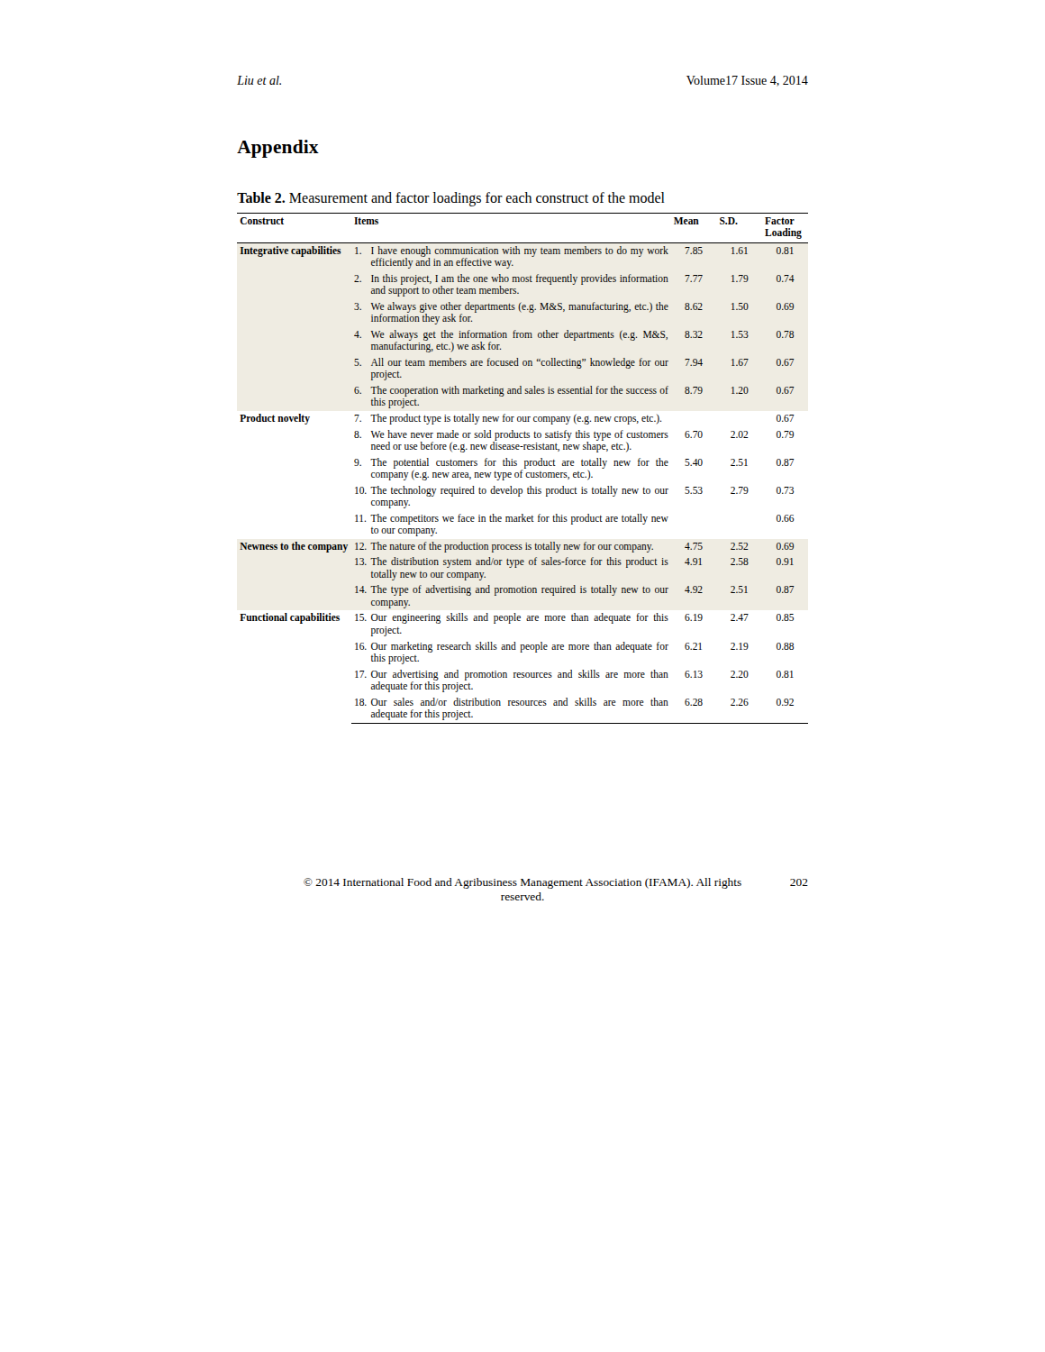Liu et al.
Volume17 Issue 4, 2014
Appendix
Table 2. Measurement and factor loadings for each construct of the model
| Construct | Items | Mean | S.D. | Factor Loading |
| --- | --- | --- | --- | --- |
| Integrative capabilities | 1. I have enough communication with my team members to do my work efficiently and in an effective way. | 7.85 | 1.61 | 0.81 |
| 2. In this project, I am the one who most frequently provides information and support to other team members. | 7.77 | 1.79 | 0.74 |
| 3. We always give other departments (e.g. M&S, manufacturing, etc.) the information they ask for. | 8.62 | 1.50 | 0.69 |
| 4. We always get the information from other departments (e.g. M&S, manufacturing, etc.) we ask for. | 8.32 | 1.53 | 0.78 |
| 5. All our team members are focused on “collecting” knowledge for our project. | 7.94 | 1.67 | 0.67 |
| 6. The cooperation with marketing and sales is essential for the success of this project. | 8.79 | 1.20 | 0.67 |
| Product novelty | 7. The product type is totally new for our company (e.g. new crops, etc.). | | | 0.67 |
| 8. We have never made or sold products to satisfy this type of customers need or use before (e.g. new disease-resistant, new shape, etc.). | 6.70 | 2.02 | 0.79 |
| 9. The potential customers for this product are totally new for the company (e.g. new area, new type of customers, etc.). | 5.40 | 2.51 | 0.87 |
| 10. The technology required to develop this product is totally new to our company. | 5.53 | 2.79 | 0.73 |
| 11. The competitors we face in the market for this product are totally new to our company. | | | 0.66 |
| Newness to the company | 12. The nature of the production process is totally new for our company. | 4.75 | 2.52 | 0.69 |
| 13. The distribution system and/or type of sales-force for this product is totally new to our company. | 4.91 | 2.58 | 0.91 |
| 14. The type of advertising and promotion required is totally new to our company. | 4.92 | 2.51 | 0.87 |
| Functional capabilities | 15. Our engineering skills and people are more than adequate for this project. | 6.19 | 2.47 | 0.85 |
| 16. Our marketing research skills and people are more than adequate for this project. | 6.21 | 2.19 | 0.88 |
| 17. Our advertising and promotion resources and skills are more than adequate for this project. | 6.13 | 2.20 | 0.81 |
| 18. Our sales and/or distribution resources and skills are more than adequate for this project. | 6.28 | 2.26 | 0.92 |
© 2014 International Food and Agribusiness Management Association (IFAMA). All rights reserved.
202